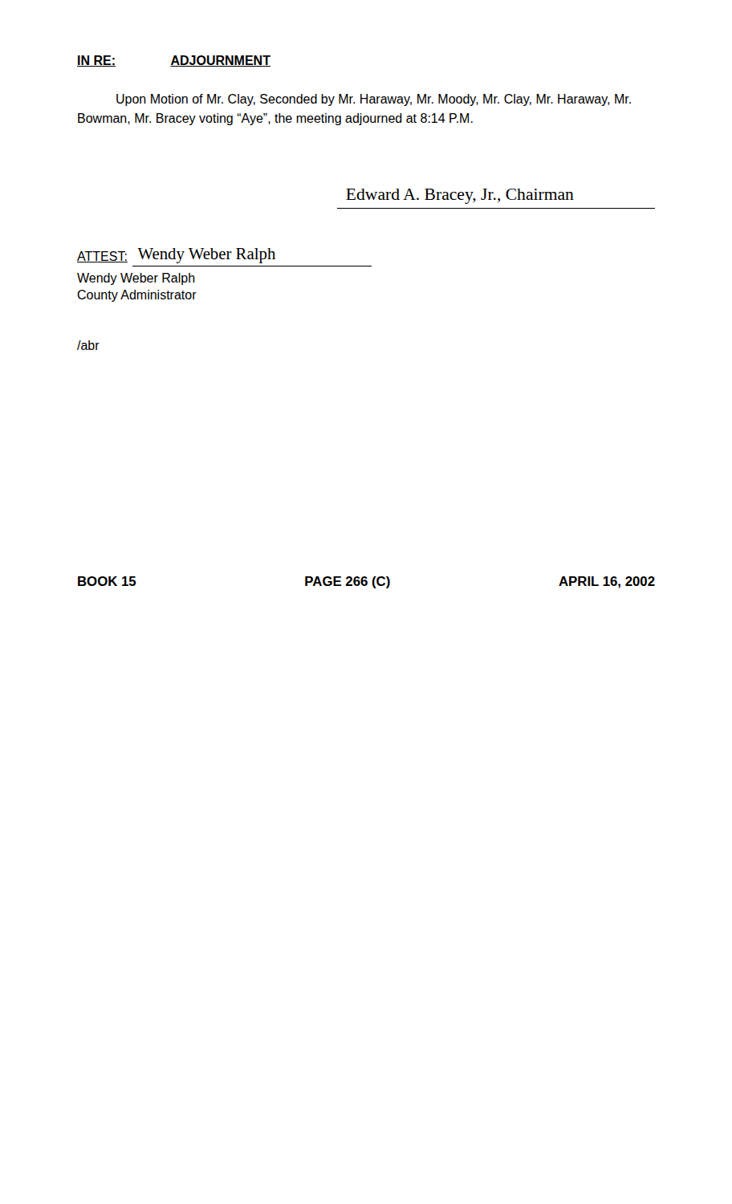IN RE: ADJOURNMENT
Upon Motion of Mr. Clay, Seconded by Mr. Haraway, Mr. Moody, Mr. Clay, Mr. Haraway, Mr. Bowman, Mr. Bracey voting “Aye”, the meeting adjourned at 8:14 P.M.
Edward A. Bracey, Jr., Chairman
ATTEST: Wendy Weber Ralph
Wendy Weber Ralph
County Administrator
/abr
BOOK 15 PAGE 266 (C) APRIL 16, 2002